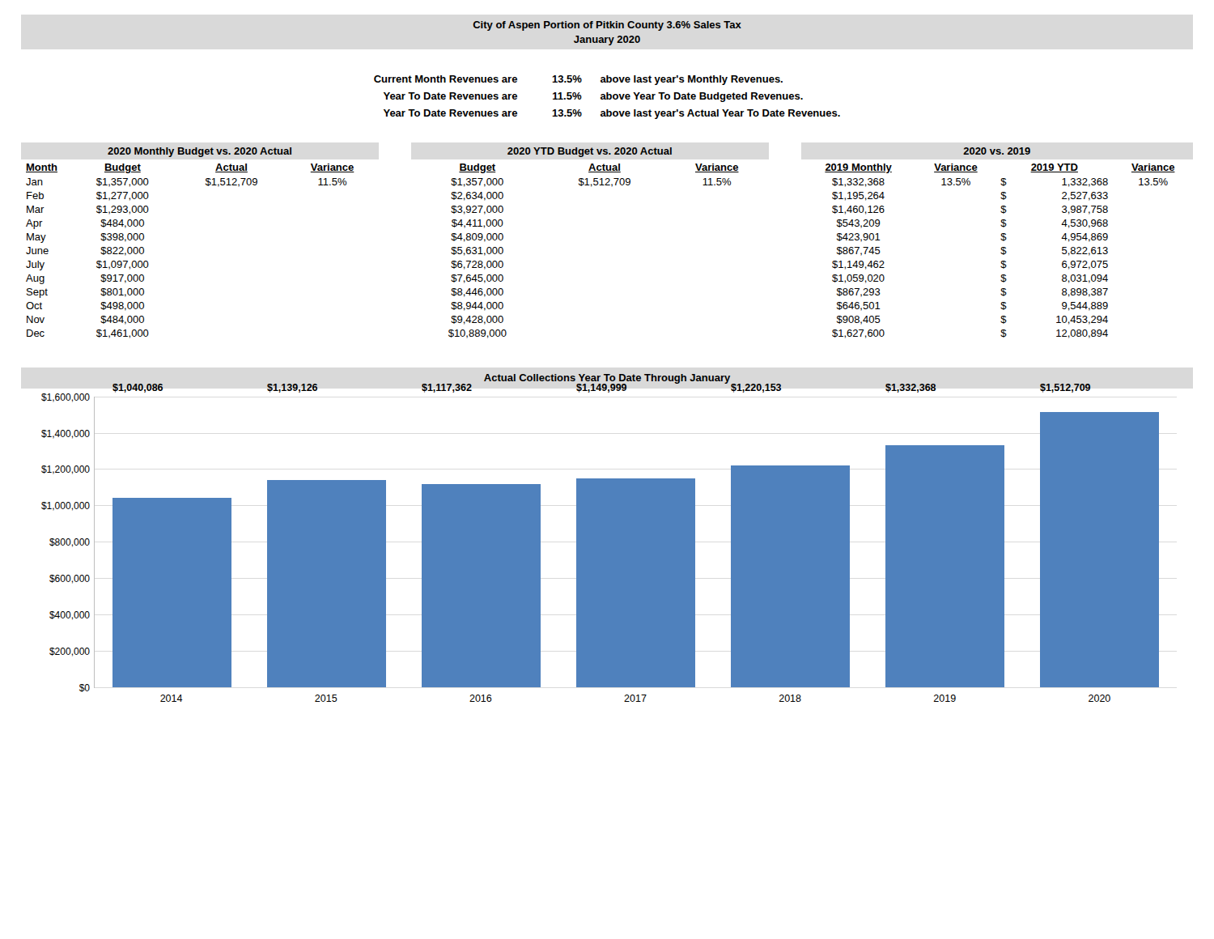City of Aspen Portion of Pitkin County 3.6% Sales Tax
January 2020
| Current Month Revenues are | 13.5% | above last year's Monthly Revenues. |
| Year To Date Revenues are | 11.5% | above Year To Date Budgeted Revenues. |
| Year To Date Revenues are | 13.5% | above last year's Actual Year To Date Revenues. |
| 2020 Monthly Budget vs. 2020 Actual / Month / Budget / Actual / Variance / / --- / --- / --- / --- / / Jan / $1,357,000 / $1,512,709 / 11.5% / / Feb / $1,277,000 / / / / Mar / $1,293,000 / / / / Apr / $484,000 / / / / May / $398,000 / / / / June / $822,000 / / / / July / $1,097,000 / / / / Aug / $917,000 / / / / Sept / $801,000 / / / / Oct / $498,000 / / / / Nov / $484,000 / / / / Dec / $1,461,000 / / / | | 2020 YTD Budget vs. 2020 Actual / Budget / Actual / Variance / / --- / --- / --- / / $1,357,000 / $1,512,709 / 11.5% / / $2,634,000 / / / / $3,927,000 / / / / $4,411,000 / / / / $4,809,000 / / / / $5,631,000 / / / / $6,728,000 / / / / $7,645,000 / / / / $8,446,000 / / / / $8,944,000 / / / / $9,428,000 / / / / $10,889,000 / / / | | 2020 vs. 2019 / 2019 Monthly / Variance / 2019 YTD / Variance / / --- / --- / --- / --- / / $1,332,368 / 13.5% / $ / 1,332,368 / 13.5% / / $1,195,264 / / $ / 2,527,633 / / / $1,460,126 / / $ / 3,987,758 / / / $543,209 / / $ / 4,530,968 / / / $423,901 / / $ / 4,954,869 / / / $867,745 / / $ / 5,822,613 / / / $1,149,462 / / $ / 6,972,075 / / / $1,059,020 / / $ / 8,031,094 / / / $867,293 / / $ / 8,898,387 / / / $646,501 / / $ / 9,544,889 / / / $908,405 / / $ / 10,453,294 / / / $1,627,600 / / $ / 12,080,894 / / |
Actual Collections Year To Date Through January
$1,600,000
$1,400,000
$1,200,000
$1,000,000
$800,000
$600,000
$400,000
$200,000
$0
$1,040,086
$1,139,126
$1,117,362
$1,149,999
$1,220,153
$1,332,368
$1,512,709
2014 2015 2016 2017 2018 2019 2020